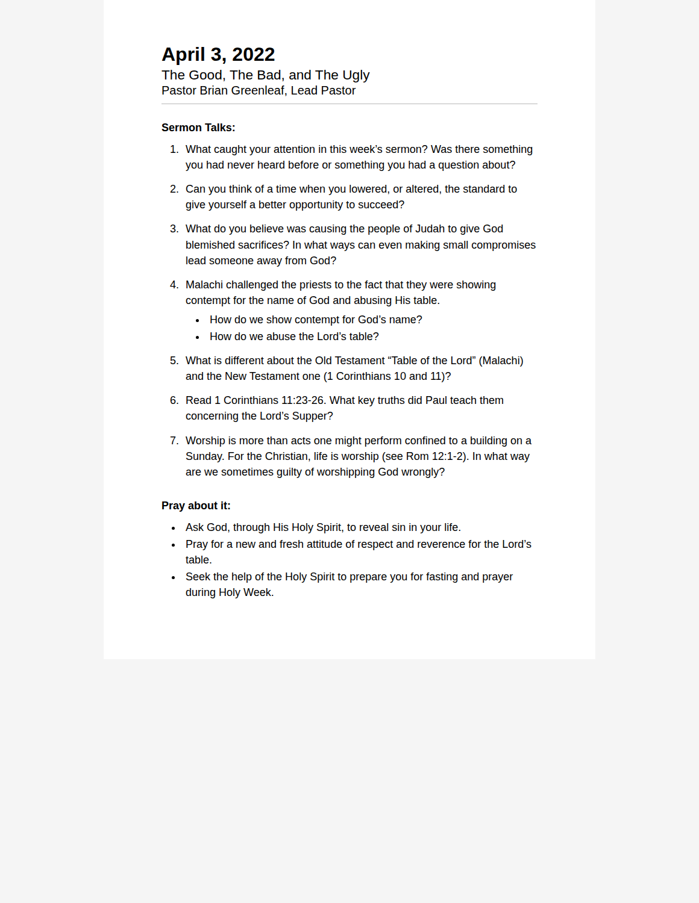April 3, 2022
The Good, The Bad, and The Ugly
Pastor Brian Greenleaf, Lead Pastor
Sermon Talks:
What caught your attention in this week’s sermon? Was there something you had never heard before or something you had a question about?
Can you think of a time when you lowered, or altered, the standard to give yourself a better opportunity to succeed?
What do you believe was causing the people of Judah to give God blemished sacrifices? In what ways can even making small compromises lead someone away from God?
Malachi challenged the priests to the fact that they were showing contempt for the name of God and abusing His table.
How do we show contempt for God’s name?
How do we abuse the Lord’s table?
What is different about the Old Testament “Table of the Lord” (Malachi) and the New Testament one (1 Corinthians 10 and 11)?
Read 1 Corinthians 11:23-26. What key truths did Paul teach them concerning the Lord’s Supper?
Worship is more than acts one might perform confined to a building on a Sunday. For the Christian, life is worship (see Rom 12:1-2). In what way are we sometimes guilty of worshipping God wrongly?
Pray about it:
Ask God, through His Holy Spirit, to reveal sin in your life.
Pray for a new and fresh attitude of respect and reverence for the Lord’s table.
Seek the help of the Holy Spirit to prepare you for fasting and prayer during Holy Week.